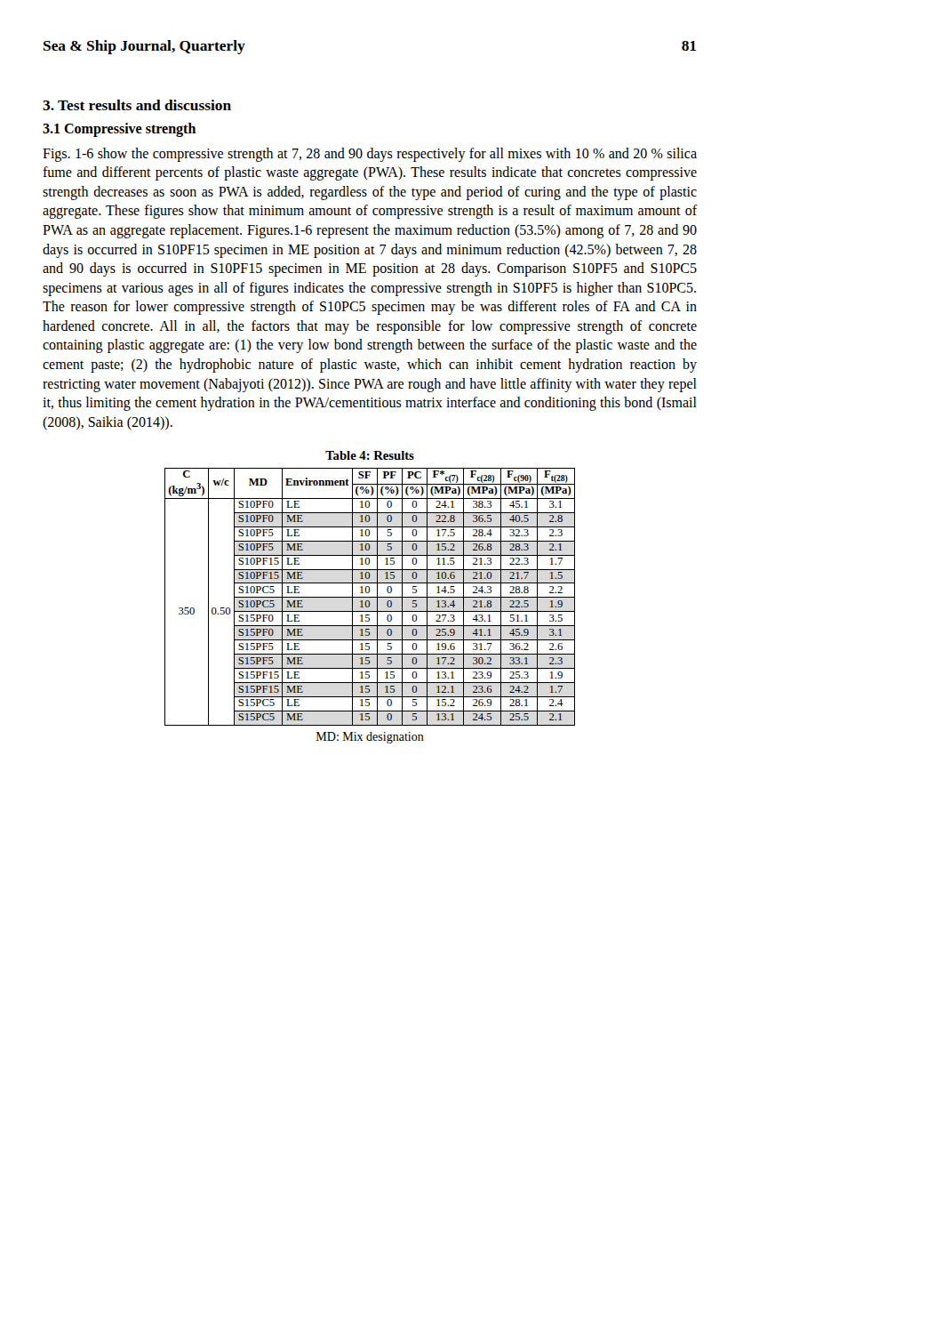Sea & Ship Journal, Quarterly 81
3. Test results and discussion
3.1 Compressive strength
Figs. 1-6 show the compressive strength at 7, 28 and 90 days respectively for all mixes with 10 % and 20 % silica fume and different percents of plastic waste aggregate (PWA). These results indicate that concretes compressive strength decreases as soon as PWA is added, regardless of the type and period of curing and the type of plastic aggregate. These figures show that minimum amount of compressive strength is a result of maximum amount of PWA as an aggregate replacement. Figures.1-6 represent the maximum reduction (53.5%) among of 7, 28 and 90 days is occurred in S10PF15 specimen in ME position at 7 days and minimum reduction (42.5%) between 7, 28 and 90 days is occurred in S10PF15 specimen in ME position at 28 days. Comparison S10PF5 and S10PC5 specimens at various ages in all of figures indicates the compressive strength in S10PF5 is higher than S10PC5. The reason for lower compressive strength of S10PC5 specimen may be was different roles of FA and CA in hardened concrete. All in all, the factors that may be responsible for low compressive strength of concrete containing plastic aggregate are: (1) the very low bond strength between the surface of the plastic waste and the cement paste; (2) the hydrophobic nature of plastic waste, which can inhibit cement hydration reaction by restricting water movement (Nabajyoti (2012)). Since PWA are rough and have little affinity with water they repel it, thus limiting the cement hydration in the PWA/cementitious matrix interface and conditioning this bond (Ismail (2008), Saikia (2014)).
Table 4: Results
| C (kg/m 3 ) | w/c | MD | Environment | SF | PF | PC | F* c(7) | F c(28) | F c(90) | F t(28) |
| --- | --- | --- | --- | --- | --- | --- | --- | --- | --- | --- |
| (%) | (%) | (%) | (MPa) | (MPa) | (MPa) | (MPa) |
| 350 | 0.50 | S10PF0 | LE | 10 | 0 | 0 | 24.1 | 38.3 | 45.1 | 3.1 |
| S10PF0 | ME | 10 | 0 | 0 | 22.8 | 36.5 | 40.5 | 2.8 |
| S10PF5 | LE | 10 | 5 | 0 | 17.5 | 28.4 | 32.3 | 2.3 |
| S10PF5 | ME | 10 | 5 | 0 | 15.2 | 26.8 | 28.3 | 2.1 |
| S10PF15 | LE | 10 | 15 | 0 | 11.5 | 21.3 | 22.3 | 1.7 |
| S10PF15 | ME | 10 | 15 | 0 | 10.6 | 21.0 | 21.7 | 1.5 |
| S10PC5 | LE | 10 | 0 | 5 | 14.5 | 24.3 | 28.8 | 2.2 |
| S10PC5 | ME | 10 | 0 | 5 | 13.4 | 21.8 | 22.5 | 1.9 |
| S15PF0 | LE | 15 | 0 | 0 | 27.3 | 43.1 | 51.1 | 3.5 |
| S15PF0 | ME | 15 | 0 | 0 | 25.9 | 41.1 | 45.9 | 3.1 |
| S15PF5 | LE | 15 | 5 | 0 | 19.6 | 31.7 | 36.2 | 2.6 |
| S15PF5 | ME | 15 | 5 | 0 | 17.2 | 30.2 | 33.1 | 2.3 |
| S15PF15 | LE | 15 | 15 | 0 | 13.1 | 23.9 | 25.3 | 1.9 |
| S15PF15 | ME | 15 | 15 | 0 | 12.1 | 23.6 | 24.2 | 1.7 |
| S15PC5 | LE | 15 | 0 | 5 | 15.2 | 26.9 | 28.1 | 2.4 |
| S15PC5 | ME | 15 | 0 | 5 | 13.1 | 24.5 | 25.5 | 2.1 |
MD: Mix designation